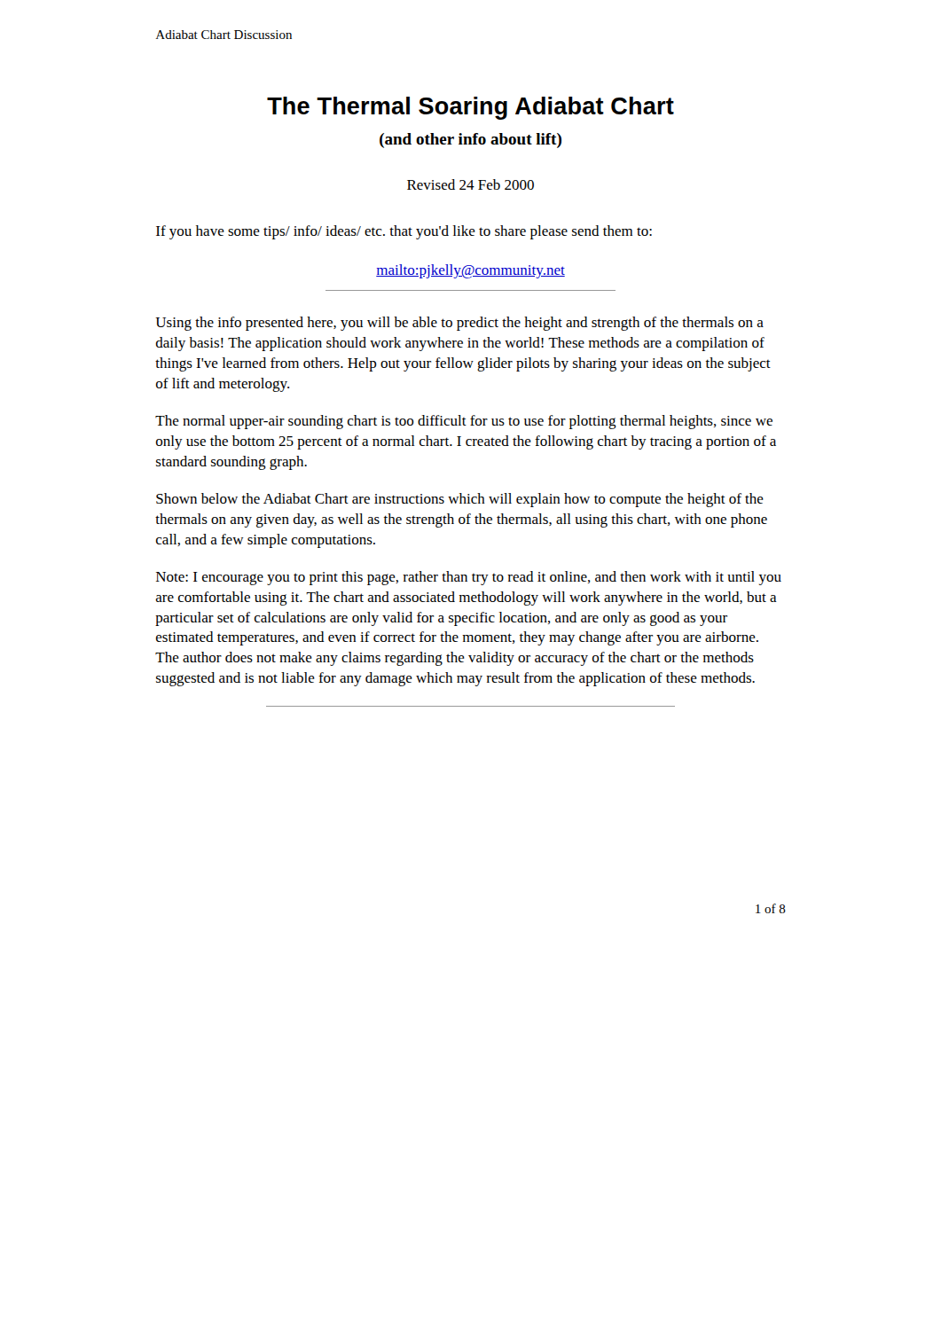Adiabat Chart Discussion
The Thermal Soaring Adiabat Chart
(and other info about lift)
Revised 24 Feb 2000
If you have some tips/ info/ ideas/ etc. that you'd like to share please send them to:
mailto:pjkelly@community.net
Using the info presented here, you will be able to predict the height and strength of the thermals on a daily basis! The application should work anywhere in the world! These methods are a compilation of things I've learned from others. Help out your fellow glider pilots by sharing your ideas on the subject of lift and meterology.
The normal upper-air sounding chart is too difficult for us to use for plotting thermal heights, since we only use the bottom 25 percent of a normal chart. I created the following chart by tracing a portion of a standard sounding graph.
Shown below the Adiabat Chart are instructions which will explain how to compute the height of the thermals on any given day, as well as the strength of the thermals, all using this chart, with one phone call, and a few simple computations.
Note: I encourage you to print this page, rather than try to read it online, and then work with it until you are comfortable using it. The chart and associated methodology will work anywhere in the world, but a particular set of calculations are only valid for a specific location, and are only as good as your estimated temperatures, and even if correct for the moment, they may change after you are airborne. The author does not make any claims regarding the validity or accuracy of the chart or the methods suggested and is not liable for any damage which may result from the application of these methods.
1 of 8